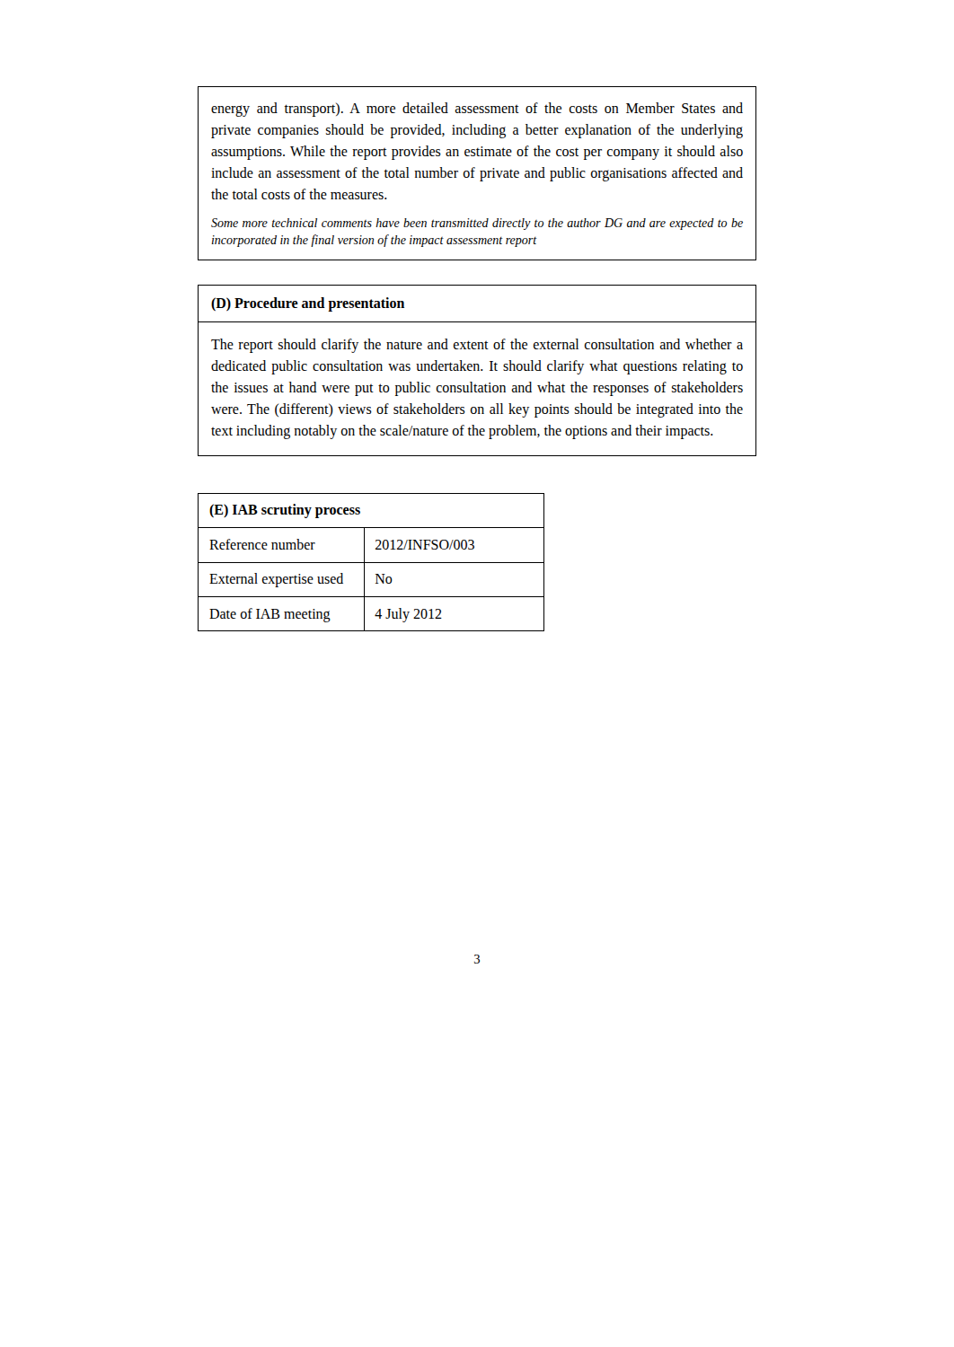energy and transport). A more detailed assessment of the costs on Member States and private companies should be provided, including a better explanation of the underlying assumptions. While the report provides an estimate of the cost per company it should also include an assessment of the total number of private and public organisations affected and the total costs of the measures.
Some more technical comments have been transmitted directly to the author DG and are expected to be incorporated in the final version of the impact assessment report
(D) Procedure and presentation
The report should clarify the nature and extent of the external consultation and whether a dedicated public consultation was undertaken. It should clarify what questions relating to the issues at hand were put to public consultation and what the responses of stakeholders were. The (different) views of stakeholders on all key points should be integrated into the text including notably on the scale/nature of the problem, the options and their impacts.
| (E) IAB scrutiny process |
| Reference number | 2012/INFSO/003 |
| External expertise used | No |
| Date of IAB meeting | 4 July 2012 |
3